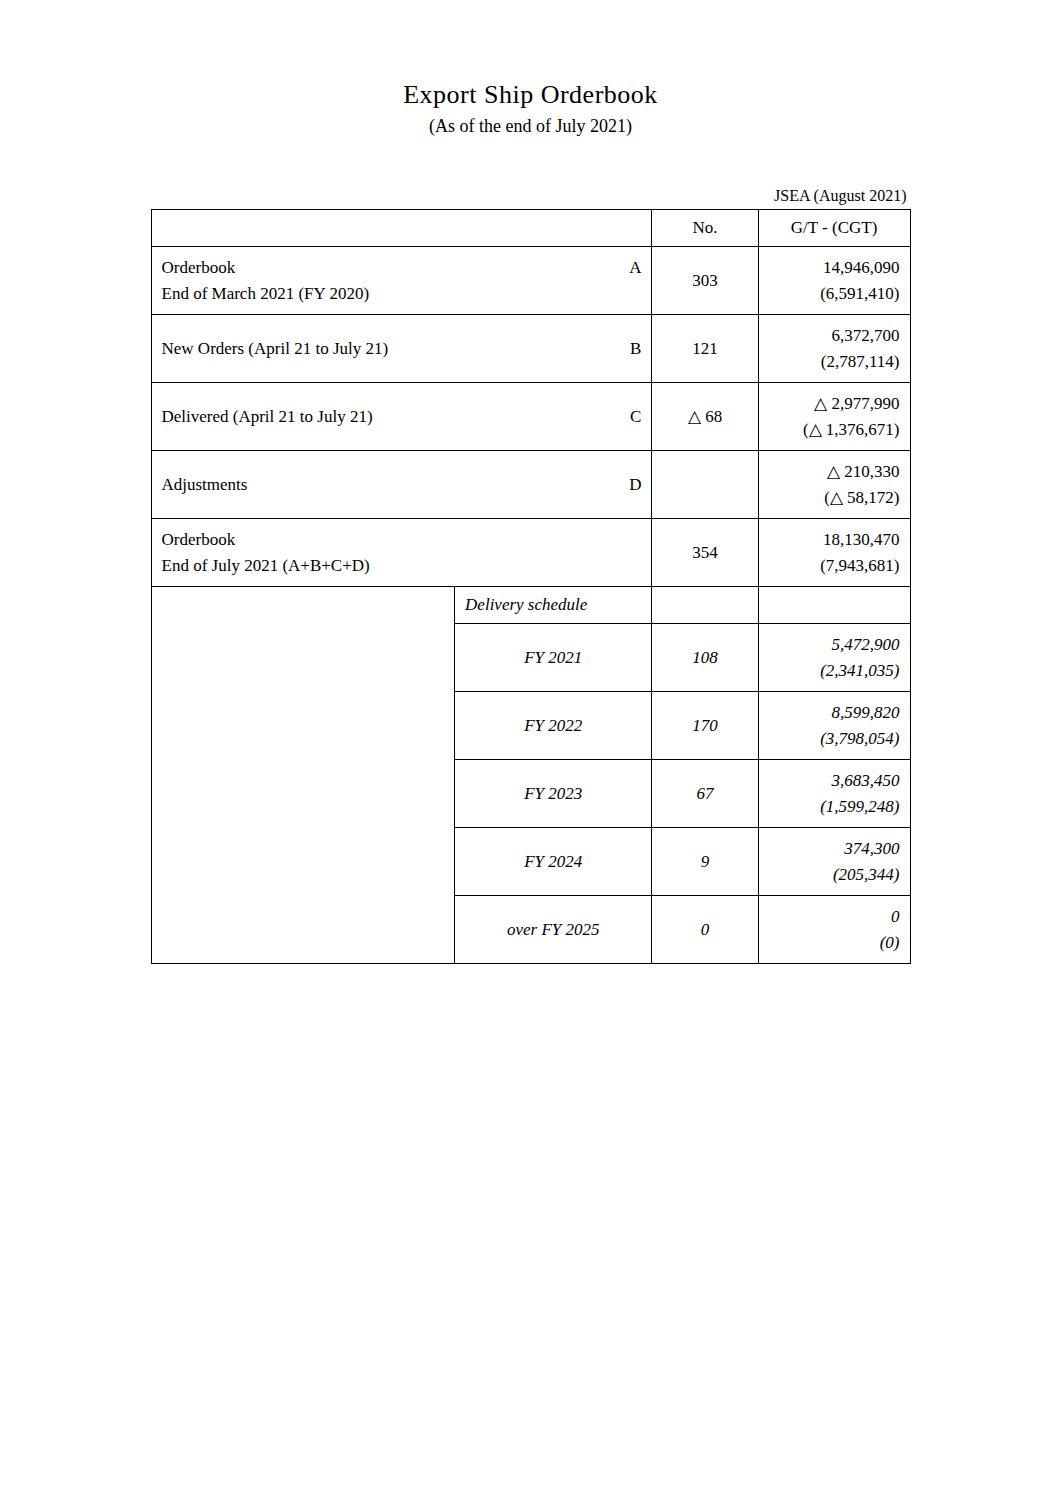Export Ship Orderbook
(As of the end of July 2021)
JSEA (August 2021)
| | No. | G/T - (CGT) |
| --- | --- | --- |
| A Orderbook End of March 2021 (FY 2020) | 303 | 14,946,090 (6,591,410) |
| B New Orders (April 21 to July 21) | 121 | 6,372,700 (2,787,114) |
| C Delivered (April 21 to July 21) | △ 68 | △ 2,977,990 ( △ 1,376,671) |
| D Adjustments | | △ 210,330 ( △ 58,172) |
| Orderbook End of July 2021 (A+B+C+D) | 354 | 18,130,470 (7,943,681) |
| | Delivery schedule | | |
| FY 2021 | 108 | 5,472,900 (2,341,035) |
| FY 2022 | 170 | 8,599,820 (3,798,054) |
| FY 2023 | 67 | 3,683,450 (1,599,248) |
| FY 2024 | 9 | 374,300 (205,344) |
| over FY 2025 | 0 | 0 (0) |